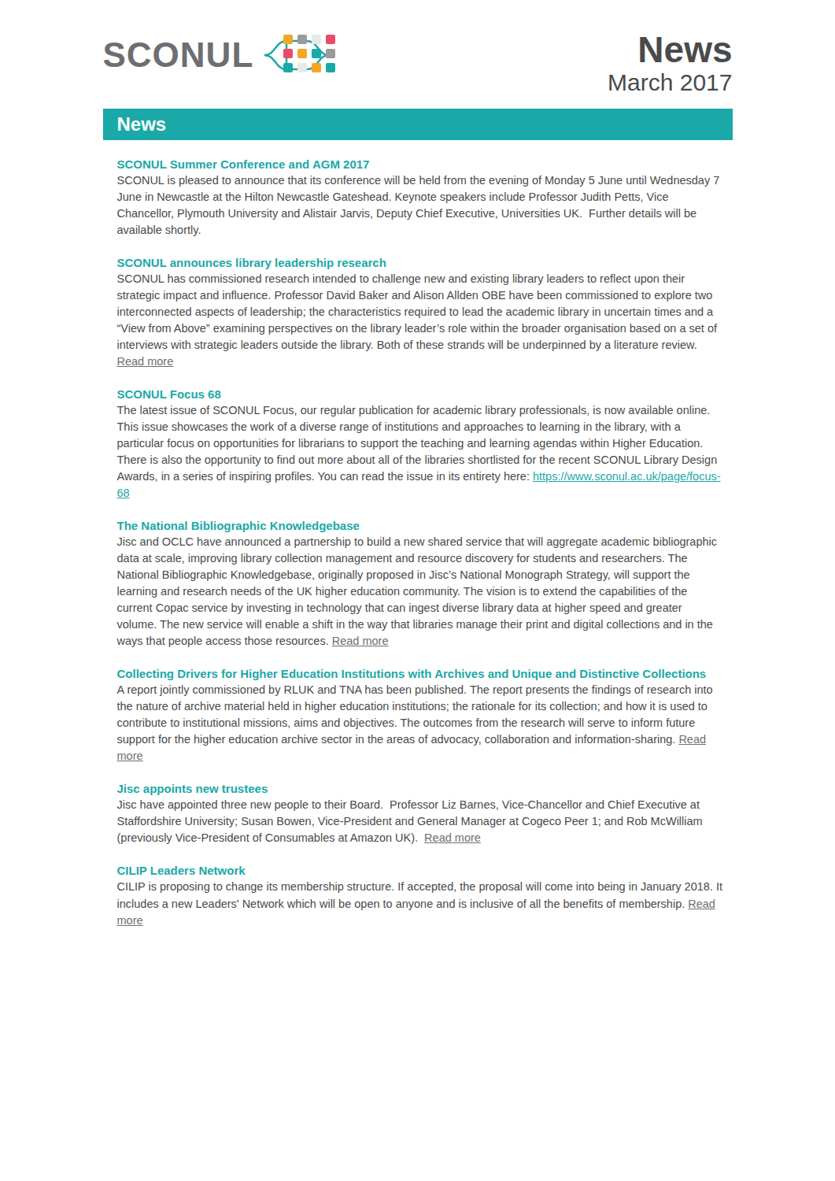SCONUL
News
March 2017
News
SCONUL Summer Conference and AGM 2017
SCONUL is pleased to announce that its conference will be held from the evening of Monday 5 June until Wednesday 7 June in Newcastle at the Hilton Newcastle Gateshead. Keynote speakers include Professor Judith Petts, Vice Chancellor, Plymouth University and Alistair Jarvis, Deputy Chief Executive, Universities UK. Further details will be available shortly.
SCONUL announces library leadership research
SCONUL has commissioned research intended to challenge new and existing library leaders to reflect upon their strategic impact and influence. Professor David Baker and Alison Allden OBE have been commissioned to explore two interconnected aspects of leadership; the characteristics required to lead the academic library in uncertain times and a “View from Above” examining perspectives on the library leader’s role within the broader organisation based on a set of interviews with strategic leaders outside the library. Both of these strands will be underpinned by a literature review. Read more
SCONUL Focus 68
The latest issue of SCONUL Focus, our regular publication for academic library professionals, is now available online. This issue showcases the work of a diverse range of institutions and approaches to learning in the library, with a particular focus on opportunities for librarians to support the teaching and learning agendas within Higher Education. There is also the opportunity to find out more about all of the libraries shortlisted for the recent SCONUL Library Design Awards, in a series of inspiring profiles. You can read the issue in its entirety here: https://www.sconul.ac.uk/page/focus-68
The National Bibliographic Knowledgebase
Jisc and OCLC have announced a partnership to build a new shared service that will aggregate academic bibliographic data at scale, improving library collection management and resource discovery for students and researchers. The National Bibliographic Knowledgebase, originally proposed in Jisc’s National Monograph Strategy, will support the learning and research needs of the UK higher education community. The vision is to extend the capabilities of the current Copac service by investing in technology that can ingest diverse library data at higher speed and greater volume. The new service will enable a shift in the way that libraries manage their print and digital collections and in the ways that people access those resources. Read more
Collecting Drivers for Higher Education Institutions with Archives and Unique and Distinctive Collections
A report jointly commissioned by RLUK and TNA has been published. The report presents the findings of research into the nature of archive material held in higher education institutions; the rationale for its collection; and how it is used to contribute to institutional missions, aims and objectives. The outcomes from the research will serve to inform future support for the higher education archive sector in the areas of advocacy, collaboration and information-sharing. Read more
Jisc appoints new trustees
Jisc have appointed three new people to their Board. Professor Liz Barnes, Vice-Chancellor and Chief Executive at Staffordshire University; Susan Bowen, Vice-President and General Manager at Cogeco Peer 1; and Rob McWilliam (previously Vice-President of Consumables at Amazon UK). Read more
CILIP Leaders Network
CILIP is proposing to change its membership structure. If accepted, the proposal will come into being in January 2018. It includes a new Leaders' Network which will be open to anyone and is inclusive of all the benefits of membership. Read more